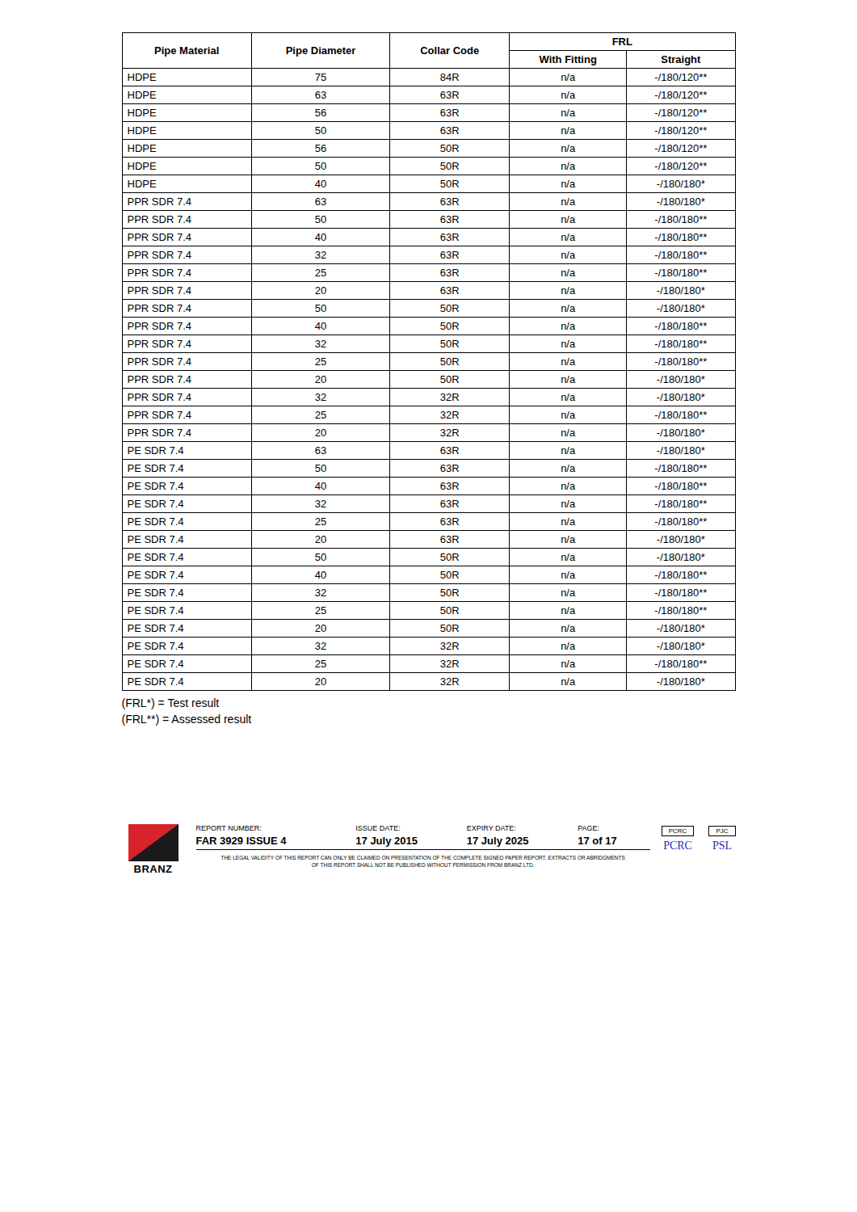| Pipe Material | Pipe Diameter | Collar Code | FRL |
| --- | --- | --- | --- |
| With Fitting | Straight |
| HDPE | 75 | 84R | n/a | -/180/120** |
| HDPE | 63 | 63R | n/a | -/180/120** |
| HDPE | 56 | 63R | n/a | -/180/120** |
| HDPE | 50 | 63R | n/a | -/180/120** |
| HDPE | 56 | 50R | n/a | -/180/120** |
| HDPE | 50 | 50R | n/a | -/180/120** |
| HDPE | 40 | 50R | n/a | -/180/180* |
| PPR SDR 7.4 | 63 | 63R | n/a | -/180/180* |
| PPR SDR 7.4 | 50 | 63R | n/a | -/180/180** |
| PPR SDR 7.4 | 40 | 63R | n/a | -/180/180** |
| PPR SDR 7.4 | 32 | 63R | n/a | -/180/180** |
| PPR SDR 7.4 | 25 | 63R | n/a | -/180/180** |
| PPR SDR 7.4 | 20 | 63R | n/a | -/180/180* |
| PPR SDR 7.4 | 50 | 50R | n/a | -/180/180* |
| PPR SDR 7.4 | 40 | 50R | n/a | -/180/180** |
| PPR SDR 7.4 | 32 | 50R | n/a | -/180/180** |
| PPR SDR 7.4 | 25 | 50R | n/a | -/180/180** |
| PPR SDR 7.4 | 20 | 50R | n/a | -/180/180* |
| PPR SDR 7.4 | 32 | 32R | n/a | -/180/180* |
| PPR SDR 7.4 | 25 | 32R | n/a | -/180/180** |
| PPR SDR 7.4 | 20 | 32R | n/a | -/180/180* |
| PE SDR 7.4 | 63 | 63R | n/a | -/180/180* |
| PE SDR 7.4 | 50 | 63R | n/a | -/180/180** |
| PE SDR 7.4 | 40 | 63R | n/a | -/180/180** |
| PE SDR 7.4 | 32 | 63R | n/a | -/180/180** |
| PE SDR 7.4 | 25 | 63R | n/a | -/180/180** |
| PE SDR 7.4 | 20 | 63R | n/a | -/180/180* |
| PE SDR 7.4 | 50 | 50R | n/a | -/180/180* |
| PE SDR 7.4 | 40 | 50R | n/a | -/180/180** |
| PE SDR 7.4 | 32 | 50R | n/a | -/180/180** |
| PE SDR 7.4 | 25 | 50R | n/a | -/180/180** |
| PE SDR 7.4 | 20 | 50R | n/a | -/180/180* |
| PE SDR 7.4 | 32 | 32R | n/a | -/180/180* |
| PE SDR 7.4 | 25 | 32R | n/a | -/180/180** |
| PE SDR 7.4 | 20 | 32R | n/a | -/180/180* |
(FRL*) = Test result
(FRL**) = Assessed result
BRANZ
| REPORT NUMBER: | ISSUE DATE: | EXPIRY DATE: | PAGE: |
| FAR 3929 ISSUE 4 | 17 July 2015 | 17 July 2025 | 17 of 17 |
THE LEGAL VALIDITY OF THIS REPORT CAN ONLY BE CLAIMED ON PRESENTATION OF THE COMPLETE SIGNED PAPER REPORT. EXTRACTS OR ABRIDGMENTS
OF THIS REPORT SHALL NOT BE PUBLISHED WITHOUT PERMISSION FROM BRANZ LTD.
PCRC PCRC
PJC PSL